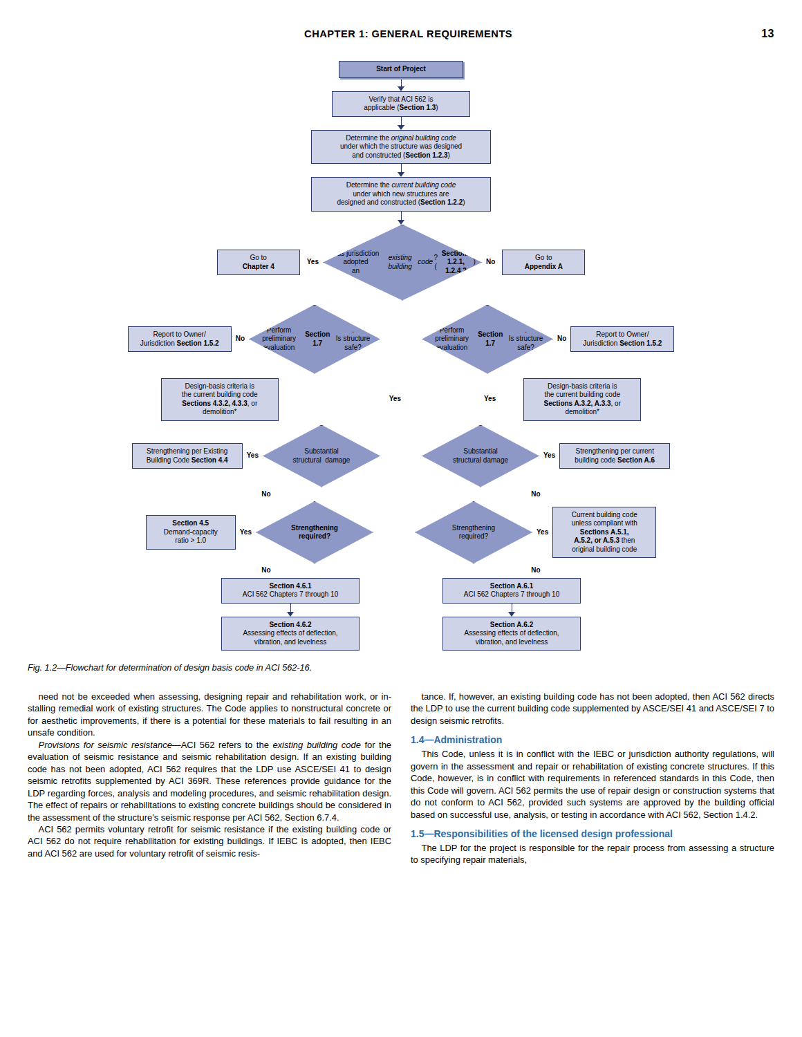CHAPTER 1: GENERAL REQUIREMENTS
13
Start of Project
Verify that ACI 562 is
applicable (Section 1.3)
Determine the original building code
under which the structure was designed
and constructed (Section 1.2.3)
Determine the current building code
under which new structures are
designed and constructed (Section 1.2.2)
Go to
Chapter 4
Yes
Has jurisdiction adopted
an existing building
code? (Sections 1.2.1,
1.2.4.2)
No
Go to
Appendix A
Report to Owner/
Jurisdiction Section 1.5.2
No
Perform preliminary
evaluation Section 1.7.
Is structure safe?
Perform preliminary
evaluation Section 1.7.
Is structure safe?
No
Report to Owner/
Jurisdiction Section 1.5.2
Design-basis criteria is
the current building code
Sections 4.3.2, 4.3.3, or
demolition*
Yes
Yes
Design-basis criteria is
the current building code
Sections A.3.2, A.3.3, or
demolition*
Strengthening per Existing
Building Code Section 4.4
Yes
Substantial
structural damage
Substantial
structural damage
Yes
Strengthening per current
building code Section A.6
No
No
Section 4.5
Demand-capacity
ratio > 1.0
Yes
Strengthening
required?
Strengthening
required?
Yes
Current building code
unless compliant with
Sections A.5.1,
A.5.2, or A.5.3 then
original building code
No
No
Section 4.6.1
ACI 562 Chapters 7 through 10
Section A.6.1
ACI 562 Chapters 7 through 10
Section 4.6.2
Assessing effects of deflection,
vibration, and levelness
Section A.6.2
Assessing effects of deflection,
vibration, and levelness
Fig. 1.2—Flowchart for determination of design basis code in ACI 562-16.
need not be exceeded when assessing, designing repair and rehabilitation work, or installing remedial work of existing structures. The Code applies to nonstructural concrete or for aesthetic improvements, if there is a potential for these materials to fail resulting in an unsafe condition.
Provisions for seismic resistance—ACI 562 refers to the existing building code for the evaluation of seismic resistance and seismic rehabilitation design. If an existing building code has not been adopted, ACI 562 requires that the LDP use ASCE/SEI 41 to design seismic retrofits supplemented by ACI 369R. These references provide guidance for the LDP regarding forces, analysis and modeling procedures, and seismic rehabilitation design. The effect of repairs or rehabilitations to existing concrete buildings should be considered in the assessment of the structure's seismic response per ACI 562, Section 6.7.4.
ACI 562 permits voluntary retrofit for seismic resistance if the existing building code or ACI 562 do not require rehabilitation for existing buildings. If IEBC is adopted, then IEBC and ACI 562 are used for voluntary retrofit of seismic resis-
tance. If, however, an existing building code has not been adopted, then ACI 562 directs the LDP to use the current building code supplemented by ASCE/SEI 41 and ASCE/SEI 7 to design seismic retrofits.
1.4—Administration
This Code, unless it is in conflict with the IEBC or jurisdiction authority regulations, will govern in the assessment and repair or rehabilitation of existing concrete structures. If this Code, however, is in conflict with requirements in referenced standards in this Code, then this Code will govern. ACI 562 permits the use of repair design or construction systems that do not conform to ACI 562, provided such systems are approved by the building official based on successful use, analysis, or testing in accordance with ACI 562, Section 1.4.2.
1.5—Responsibilities of the licensed design professional
The LDP for the project is responsible for the repair process from assessing a structure to specifying repair materials,